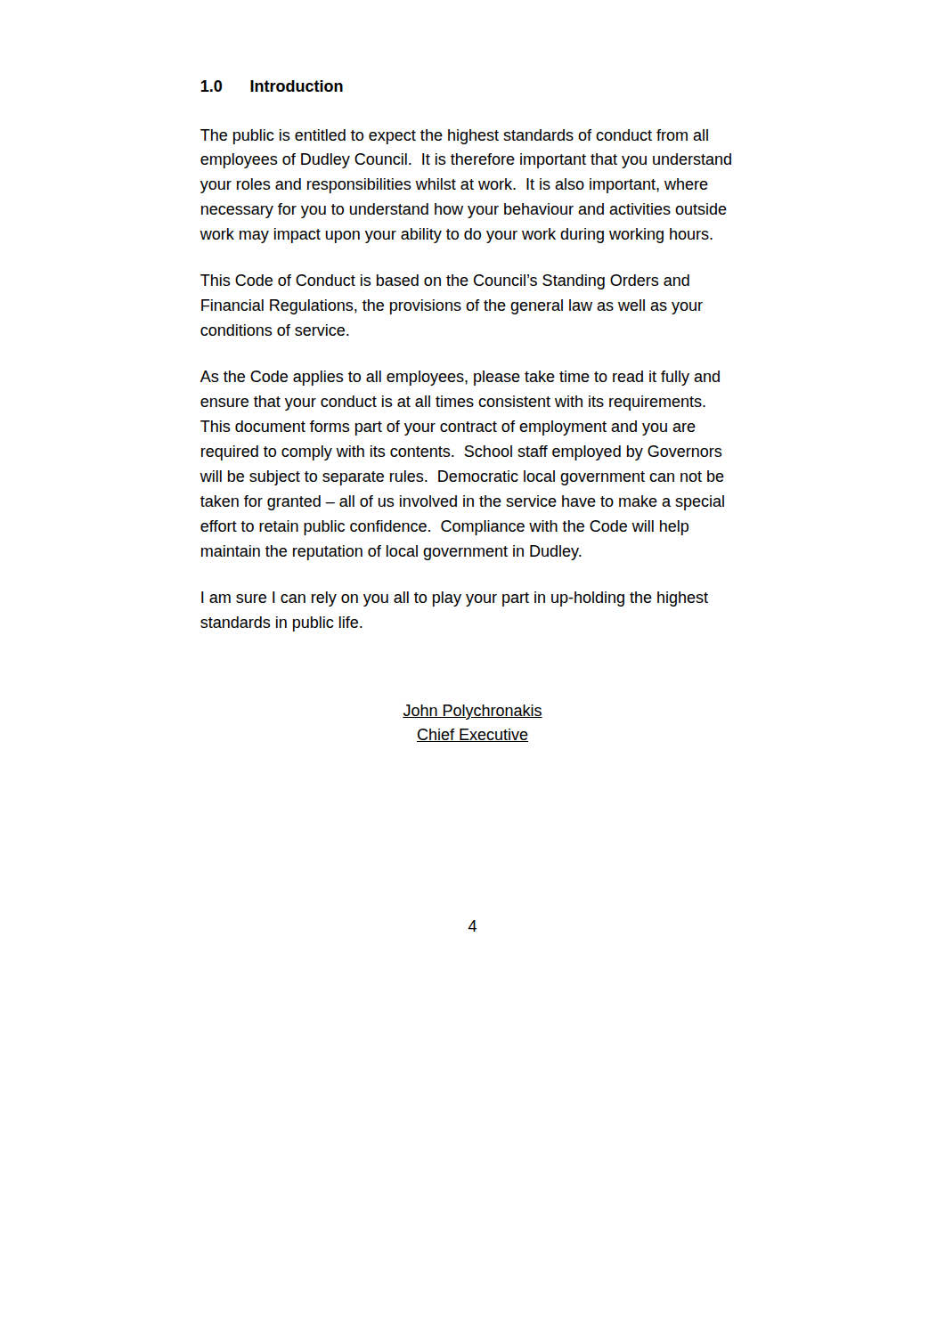1.0 Introduction
The public is entitled to expect the highest standards of conduct from all employees of Dudley Council. It is therefore important that you understand your roles and responsibilities whilst at work. It is also important, where necessary for you to understand how your behaviour and activities outside work may impact upon your ability to do your work during working hours.
This Code of Conduct is based on the Council’s Standing Orders and Financial Regulations, the provisions of the general law as well as your conditions of service.
As the Code applies to all employees, please take time to read it fully and ensure that your conduct is at all times consistent with its requirements. This document forms part of your contract of employment and you are required to comply with its contents. School staff employed by Governors will be subject to separate rules. Democratic local government can not be taken for granted – all of us involved in the service have to make a special effort to retain public confidence. Compliance with the Code will help maintain the reputation of local government in Dudley.
I am sure I can rely on you all to play your part in up-holding the highest standards in public life.
John Polychronakis Chief Executive
4